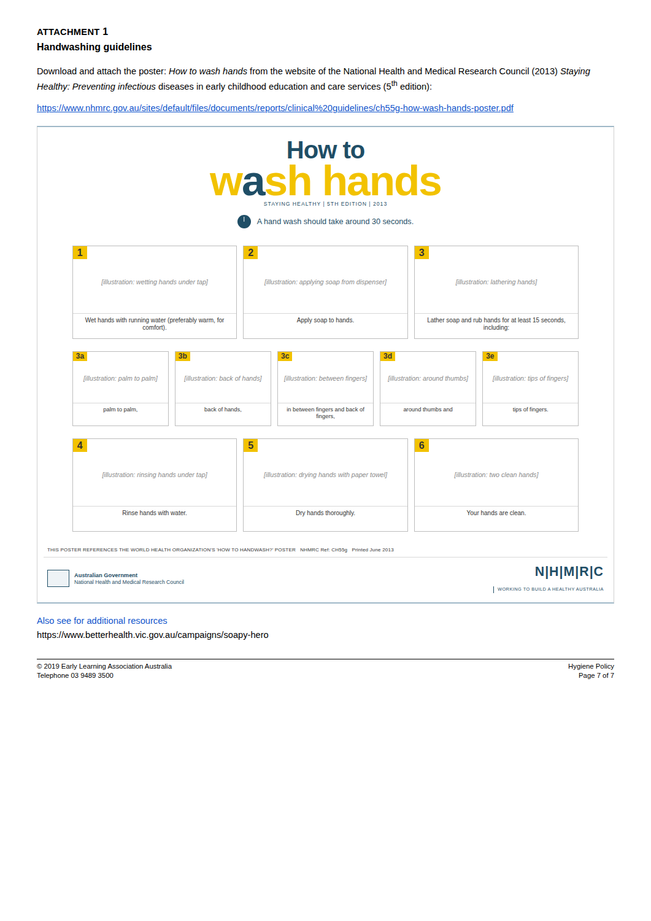ATTACHMENT 1
Handwashing guidelines
Download and attach the poster: How to wash hands from the website of the National Health and Medical Research Council (2013) Staying Healthy: Preventing infectious diseases in early childhood education and care services (5th edition):
https://www.nhmrc.gov.au/sites/default/files/documents/reports/clinical%20guidelines/ch55g-how-wash-hands-poster.pdf
How to wash hands STAYING HEALTHY | 5TH EDITION | 2013
A hand wash should take around 30 seconds.
| 1 [illustration: wetting hands under tap] Wet hands with running water (preferably warm, for comfort). | 2 [illustration: applying soap from dispenser] Apply soap to hands. | 3 [illustration: lathering hands] Lather soap and rub hands for at least 15 seconds, including: |
| 3a [illustration: palm to palm] palm to palm, | 3b [illustration: back of hands] back of hands, | 3c [illustration: between fingers] in between fingers and back of fingers, | 3d [illustration: around thumbs] around thumbs and | 3e [illustration: tips of fingers] tips of fingers. |
| 4 [illustration: rinsing hands under tap] Rinse hands with water. | 5 [illustration: drying hands with paper towel] Dry hands thoroughly. | 6 [illustration: two clean hands] Your hands are clean. |
THIS POSTER REFERENCES THE WORLD HEALTH ORGANIZATION'S 'HOW TO HANDWASH?' POSTER NHMRC Ref: CH55g Printed June 2013
Australian Government National Health and Medical Research Council
N|H|M|R|C
WORKING TO BUILD A HEALTHY AUSTRALIA
Also see for additional resources
https://www.betterhealth.vic.gov.au/campaigns/soapy-hero
© 2019 Early Learning Association Australia
Telephone 03 9489 3500
Hygiene Policy
Page 7 of 7